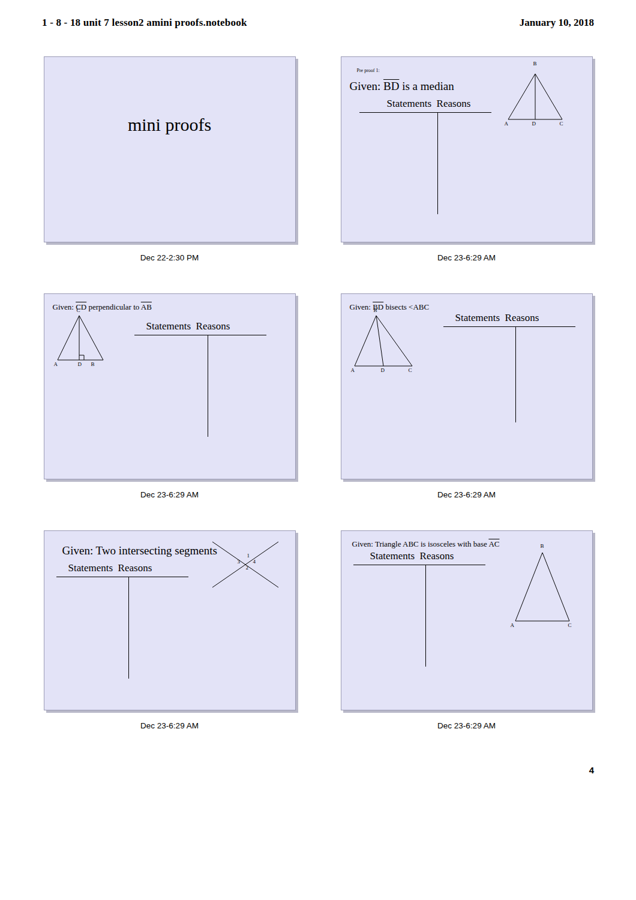1 - 8 - 18 unit 7 lesson2 amini proofs.notebook
January 10, 2018
mini proofs
Dec 22-2:30 PM
Pre proof 1:
Given: BD is a median
Statements Reasons
B
A
D
C
Dec 23-6:29 AM
Given: CD perpendicular to AB
C
A
D
B
Statements Reasons
Dec 23-6:29 AM
Given: BD bisects <ABC
B
A
D
C
Statements Reasons
Dec 23-6:29 AM
Given: Two intersecting segments
Statements Reasons
1
3
4
2
Dec 23-6:29 AM
Given: Triangle ABC is isosceles with base AC
Statements Reasons
B
A
C
Dec 23-6:29 AM
4